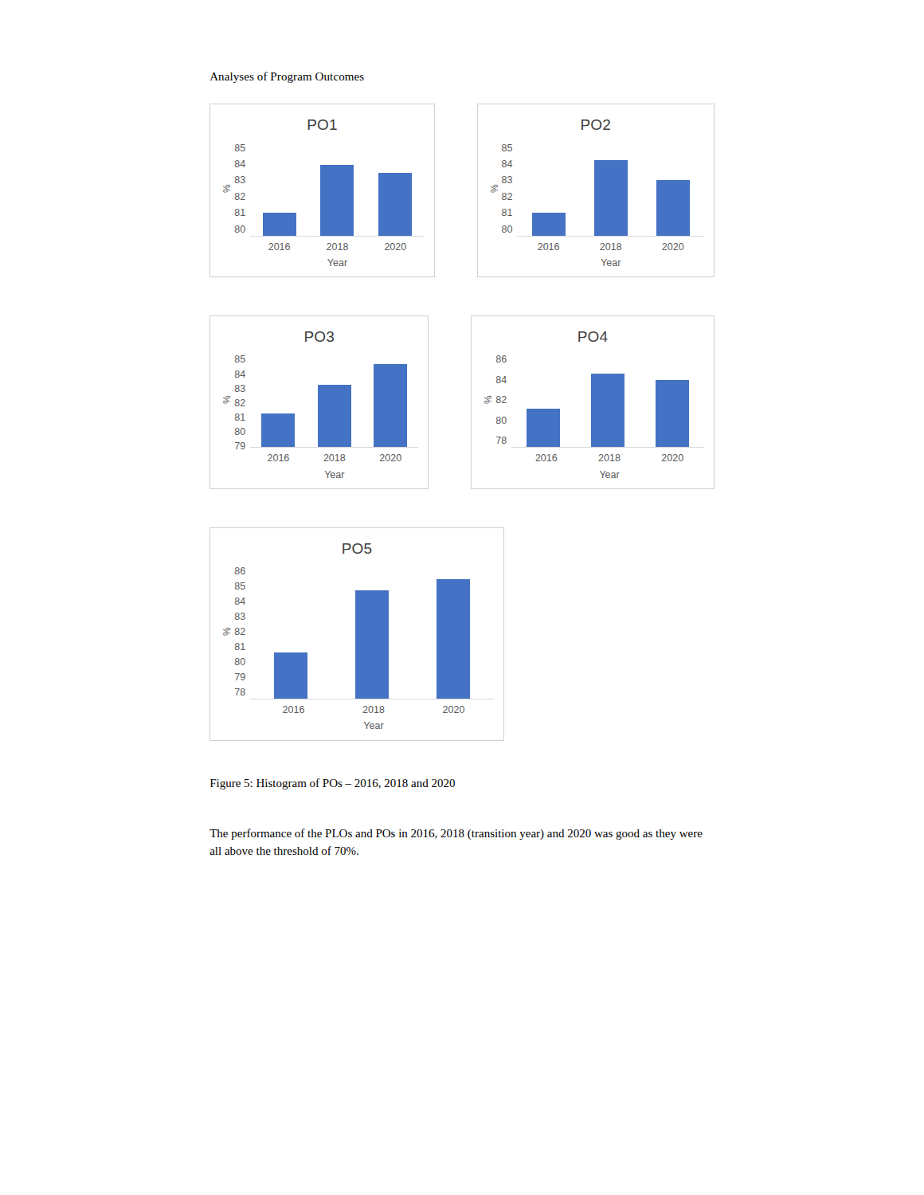Analyses of Program Outcomes
PO1
%
85 84 83 82 81 80
2016 2018 2020
Year
PO2
%
85 84 83 82 81 80
2016 2018 2020
Year
PO3
%
85 84 83 82 81 80 79
2016 2018 2020
Year
PO4
%
86 84 82 80 78
2016 2018 2020
Year
PO5
%
86 85 84 83 82 81 80 79 78
2016 2018 2020
Year
Figure 5: Histogram of POs – 2016, 2018 and 2020
The performance of the PLOs and POs in 2016, 2018 (transition year) and 2020 was good as they were all above the threshold of 70%.